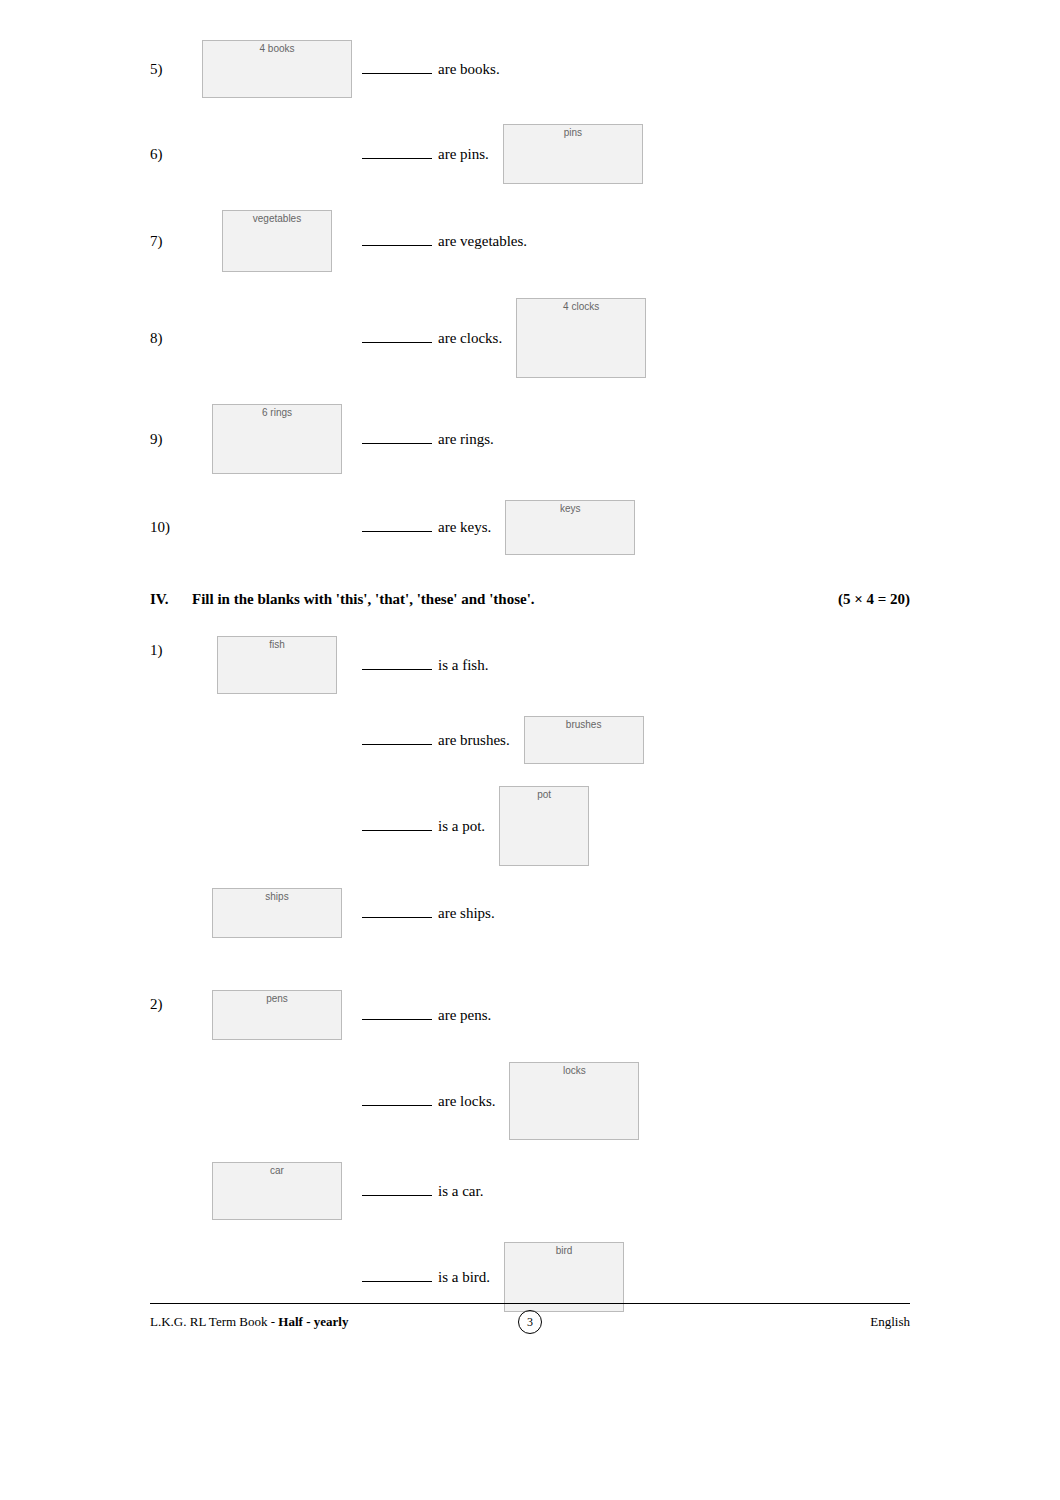5)
4 books
are books.
6)
are pins.
pins
7)
vegetables
are vegetables.
8)
are clocks.
4 clocks
9)
6 rings
are rings.
10)
are keys.
keys
IV.
Fill in the blanks with 'this', 'that', 'these' and 'those'.
(5 × 4 = 20)
1)
fish
is a fish.
are brushes.
brushes
is a pot.
pot
ships
are ships.
2)
pens
are pens.
are locks.
locks
car
is a car.
is a bird.
bird
L.K.G. RL Term Book - Half - yearly
3
English